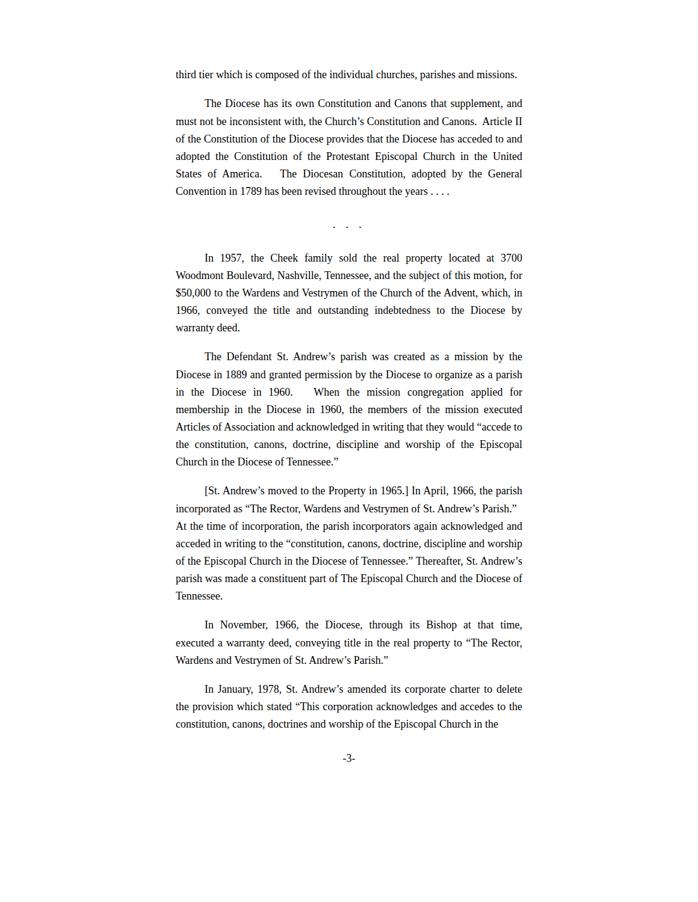third tier which is composed of the individual churches, parishes and missions.
The Diocese has its own Constitution and Canons that supplement, and must not be inconsistent with, the Church’s Constitution and Canons. Article II of the Constitution of the Diocese provides that the Diocese has acceded to and adopted the Constitution of the Protestant Episcopal Church in the United States of America. The Diocesan Constitution, adopted by the General Convention in 1789 has been revised throughout the years . . . .
. . .
In 1957, the Cheek family sold the real property located at 3700 Woodmont Boulevard, Nashville, Tennessee, and the subject of this motion, for $50,000 to the Wardens and Vestrymen of the Church of the Advent, which, in 1966, conveyed the title and outstanding indebtedness to the Diocese by warranty deed.
The Defendant St. Andrew’s parish was created as a mission by the Diocese in 1889 and granted permission by the Diocese to organize as a parish in the Diocese in 1960. When the mission congregation applied for membership in the Diocese in 1960, the members of the mission executed Articles of Association and acknowledged in writing that they would “accede to the constitution, canons, doctrine, discipline and worship of the Episcopal Church in the Diocese of Tennessee.”
[St. Andrew’s moved to the Property in 1965.] In April, 1966, the parish incorporated as “The Rector, Wardens and Vestrymen of St. Andrew’s Parish.” At the time of incorporation, the parish incorporators again acknowledged and acceded in writing to the “constitution, canons, doctrine, discipline and worship of the Episcopal Church in the Diocese of Tennessee.” Thereafter, St. Andrew’s parish was made a constituent part of The Episcopal Church and the Diocese of Tennessee.
In November, 1966, the Diocese, through its Bishop at that time, executed a warranty deed, conveying title in the real property to “The Rector, Wardens and Vestrymen of St. Andrew’s Parish.”
In January, 1978, St. Andrew’s amended its corporate charter to delete the provision which stated “This corporation acknowledges and accedes to the constitution, canons, doctrines and worship of the Episcopal Church in the
-3-